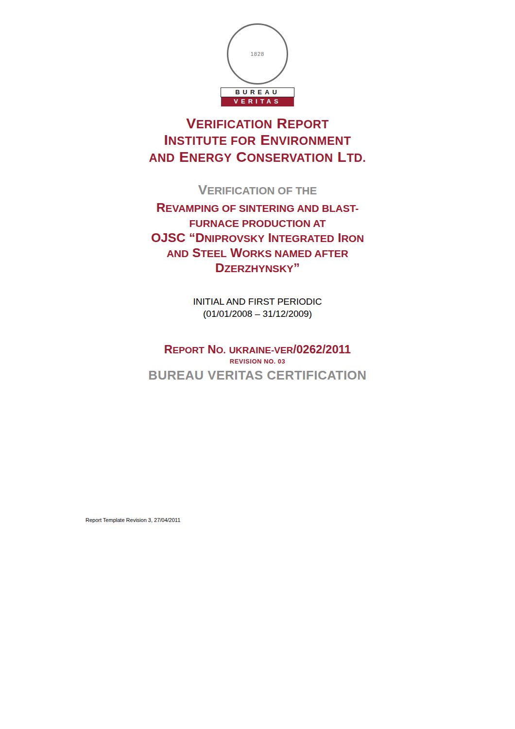1828
BUREAU
VERITAS
VERIFICATION REPORT
INSTITUTE FOR ENVIRONMENT
AND ENERGY CONSERVATION LTD.
VERIFICATION OF THE
REVAMPING OF SINTERING AND BLAST-
FURNACE PRODUCTION AT
OJSC “DNIPROVSKY INTEGRATED IRON
AND STEEL WORKS NAMED AFTER
DZERZHYNSKY”
INITIAL AND FIRST PERIODIC
(01/01/2008 – 31/12/2009)
REPORT NO. UKRAINE-VER/0262/2011
REVISION NO. 03
BUREAU VERITAS CERTIFICATION
Report Template Revision 3, 27/04/2011